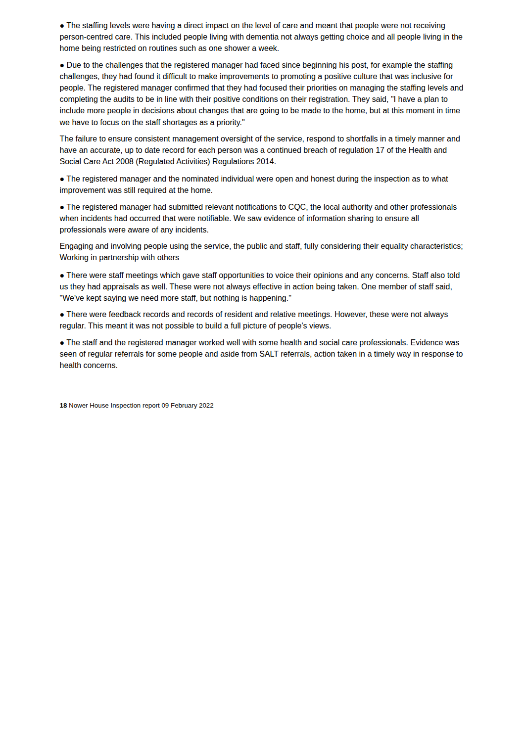● The staffing levels were having a direct impact on the level of care and meant that people were not receiving person-centred care. This included people living with dementia not always getting choice and all people living in the home being restricted on routines such as one shower a week.
● Due to the challenges that the registered manager had faced since beginning his post, for example the staffing challenges, they had found it difficult to make improvements to promoting a positive culture that was inclusive for people. The registered manager confirmed that they had focused their priorities on managing the staffing levels and completing the audits to be in line with their positive conditions on their registration. They said, "I have a plan to include more people in decisions about changes that are going to be made to the home, but at this moment in time we have to focus on the staff shortages as a priority."
The failure to ensure consistent management oversight of the service, respond to shortfalls in a timely manner and have an accurate, up to date record for each person was a continued breach of regulation 17 of the Health and Social Care Act 2008 (Regulated Activities) Regulations 2014.
● The registered manager and the nominated individual were open and honest during the inspection as to what improvement was still required at the home.
● The registered manager had submitted relevant notifications to CQC, the local authority and other professionals when incidents had occurred that were notifiable. We saw evidence of information sharing to ensure all professionals were aware of any incidents.
Engaging and involving people using the service, the public and staff, fully considering their equality characteristics; Working in partnership with others
● There were staff meetings which gave staff opportunities to voice their opinions and any concerns. Staff also told us they had appraisals as well. These were not always effective in action being taken. One member of staff said, "We've kept saying we need more staff, but nothing is happening."
● There were feedback records and records of resident and relative meetings. However, these were not always regular. This meant it was not possible to build a full picture of people's views.
● The staff and the registered manager worked well with some health and social care professionals. Evidence was seen of regular referrals for some people and aside from SALT referrals, action taken in a timely way in response to health concerns.
18 Nower House Inspection report 09 February 2022